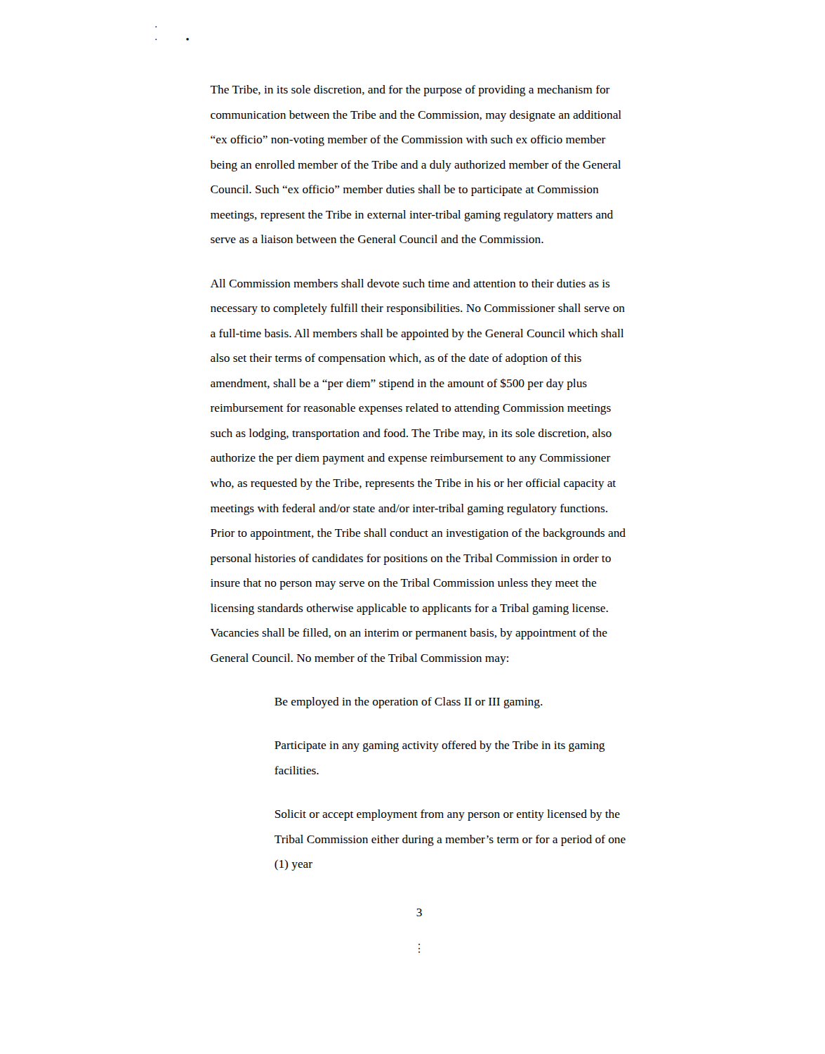·
·•
The Tribe, in its sole discretion, and for the purpose of providing a mechanism for communication between the Tribe and the Commission, may designate an additional “ex officio” non-voting member of the Commission with such ex officio member being an enrolled member of the Tribe and a duly authorized member of the General Council. Such “ex officio” member duties shall be to participate at Commission meetings, represent the Tribe in external inter-tribal gaming regulatory matters and serve as a liaison between the General Council and the Commission.
All Commission members shall devote such time and attention to their duties as is necessary to completely fulfill their responsibilities. No Commissioner shall serve on a full-time basis. All members shall be appointed by the General Council which shall also set their terms of compensation which, as of the date of adoption of this amendment, shall be a “per diem” stipend in the amount of $500 per day plus reimbursement for reasonable expenses related to attending Commission meetings such as lodging, transportation and food. The Tribe may, in its sole discretion, also authorize the per diem payment and expense reimbursement to any Commissioner who, as requested by the Tribe, represents the Tribe in his or her official capacity at meetings with federal and/or state and/or inter-tribal gaming regulatory functions. Prior to appointment, the Tribe shall conduct an investigation of the backgrounds and personal histories of candidates for positions on the Tribal Commission in order to insure that no person may serve on the Tribal Commission unless they meet the licensing standards otherwise applicable to applicants for a Tribal gaming license. Vacancies shall be filled, on an interim or permanent basis, by appointment of the General Council. No member of the Tribal Commission may:
Be employed in the operation of Class II or III gaming.
Participate in any gaming activity offered by the Tribe in its gaming facilities.
Solicit or accept employment from any person or entity licensed by the Tribal Commission either during a member’s term or for a period of one (1) year
3
⋮